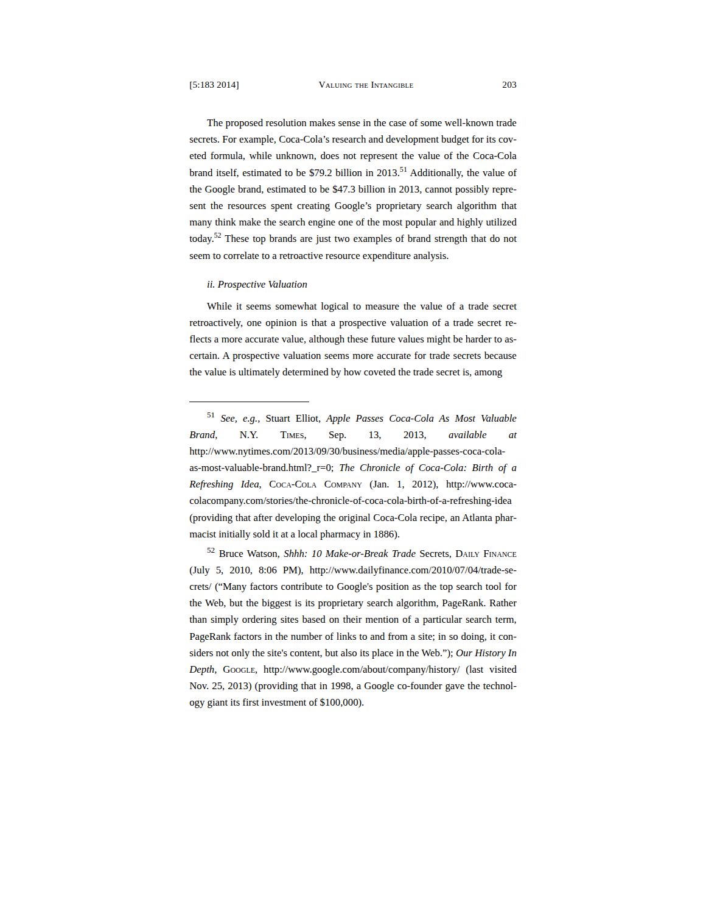[5:183 2014] Valuing the Intangible 203
The proposed resolution makes sense in the case of some well-known trade secrets. For example, Coca-Cola’s research and development budget for its coveted formula, while unknown, does not represent the value of the Coca-Cola brand itself, estimated to be $79.2 billion in 2013.51 Additionally, the value of the Google brand, estimated to be $47.3 billion in 2013, cannot possibly represent the resources spent creating Google’s proprietary search algorithm that many think make the search engine one of the most popular and highly utilized today.52 These top brands are just two examples of brand strength that do not seem to correlate to a retroactive resource expenditure analysis.
ii. Prospective Valuation
While it seems somewhat logical to measure the value of a trade secret retroactively, one opinion is that a prospective valuation of a trade secret reflects a more accurate value, although these future values might be harder to ascertain. A prospective valuation seems more accurate for trade secrets because the value is ultimately determined by how coveted the trade secret is, among
51 See, e.g., Stuart Elliot, Apple Passes Coca-Cola As Most Valuable Brand, N.Y. Times, Sep. 13, 2013, available at http://www.nytimes.com/2013/09/30/business/media/apple-passes-coca-cola-as-most-valuable-brand.html?_r=0; The Chronicle of Coca-Cola: Birth of a Refreshing Idea, Coca-Cola Company (Jan. 1, 2012), http://www.coca-colacompany.com/stories/the-chronicle-of-coca-cola-birth-of-a-refreshing-idea (providing that after developing the original Coca-Cola recipe, an Atlanta pharmacist initially sold it at a local pharmacy in 1886).
52 Bruce Watson, Shhh: 10 Make-or-Break Trade Secrets, Daily Finance (July 5, 2010, 8:06 PM), http://www.dailyfinance.com/2010/07/04/trade-secrets/ (“Many factors contribute to Google's position as the top search tool for the Web, but the biggest is its proprietary search algorithm, PageRank. Rather than simply ordering sites based on their mention of a particular search term, PageRank factors in the number of links to and from a site; in so doing, it considers not only the site's content, but also its place in the Web.”); Our History In Depth, Google, http://www.google.com/about/company/history/ (last visited Nov. 25, 2013) (providing that in 1998, a Google co-founder gave the technology giant its first investment of $100,000).